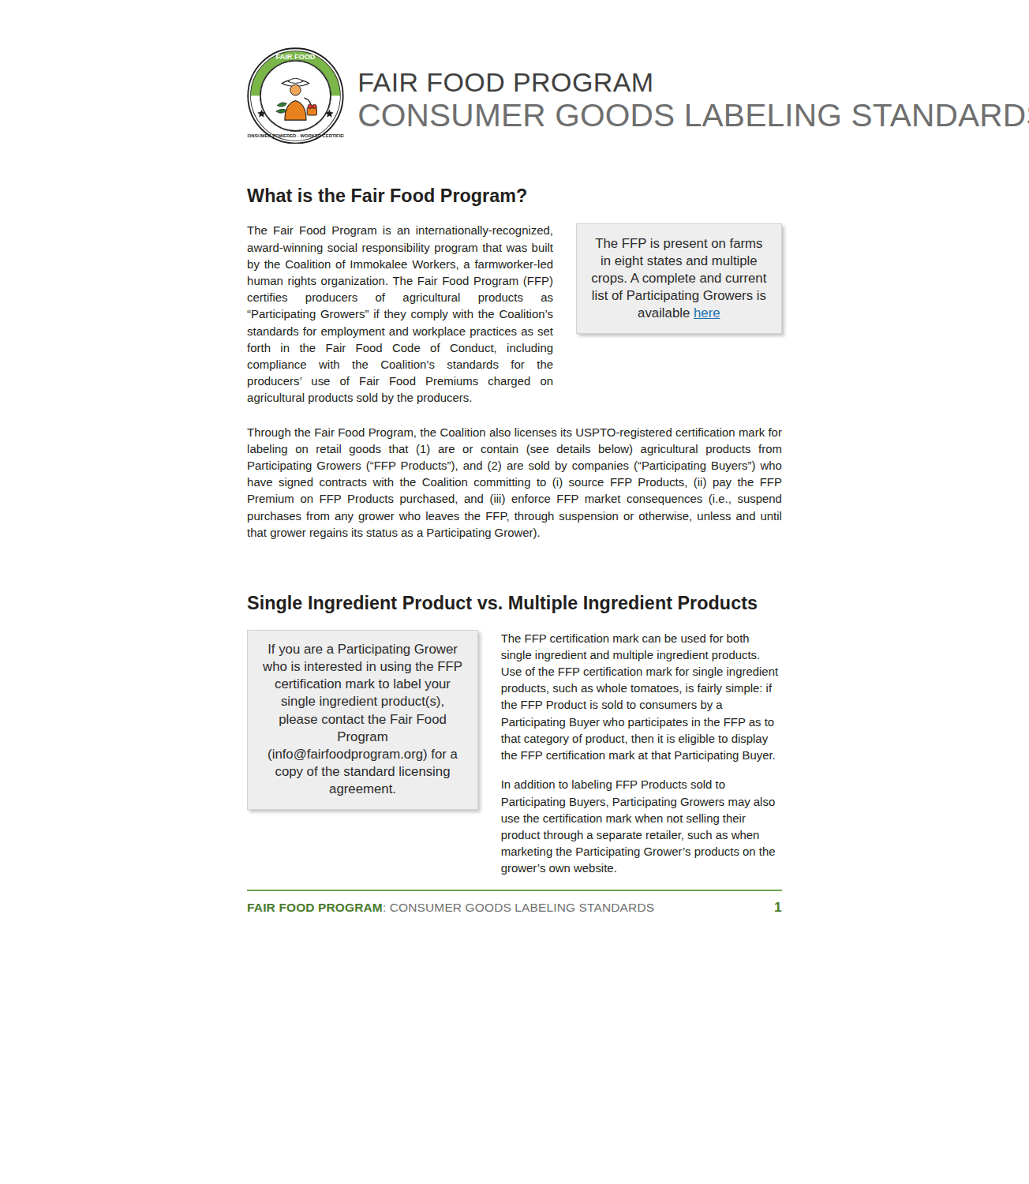FAIR FOOD CONSUMER POWERED · WORKER CERTIFIED
FAIR FOOD PROGRAM
CONSUMER GOODS LABELING STANDARDS
What is the Fair Food Program?
The Fair Food Program is an internationally-recognized, award-winning social responsibility program that was built by the Coalition of Immokalee Workers, a farmworker-led human rights organization. The Fair Food Program (FFP) certifies producers of agricultural products as “Participating Growers” if they comply with the Coalition’s standards for employment and workplace practices as set forth in the Fair Food Code of Conduct, including compliance with the Coalition’s standards for the producers’ use of Fair Food Premiums charged on agricultural products sold by the producers.
The FFP is present on farms in eight states and multiple crops. A complete and current list of Participating Growers is available here
Through the Fair Food Program, the Coalition also licenses its USPTO-registered certification mark for labeling on retail goods that (1) are or contain (see details below) agricultural products from Participating Growers (“FFP Products”), and (2) are sold by companies (“Participating Buyers”) who have signed contracts with the Coalition committing to (i) source FFP Products, (ii) pay the FFP Premium on FFP Products purchased, and (iii) enforce FFP market consequences (i.e., suspend purchases from any grower who leaves the FFP, through suspension or otherwise, unless and until that grower regains its status as a Participating Grower).
Single Ingredient Product vs. Multiple Ingredient Products
If you are a Participating Grower who is interested in using the FFP certification mark to label your single ingredient product(s), please contact the Fair Food Program (info@fairfoodprogram.org) for a copy of the standard licensing agreement.
The FFP certification mark can be used for both single ingredient and multiple ingredient products. Use of the FFP certification mark for single ingredient products, such as whole tomatoes, is fairly simple: if the FFP Product is sold to consumers by a Participating Buyer who participates in the FFP as to that category of product, then it is eligible to display the FFP certification mark at that Participating Buyer.
In addition to labeling FFP Products sold to Participating Buyers, Participating Growers may also use the certification mark when not selling their product through a separate retailer, such as when marketing the Participating Grower’s products on the grower’s own website.
FAIR FOOD PROGRAM: CONSUMER GOODS LABELING STANDARDS
1